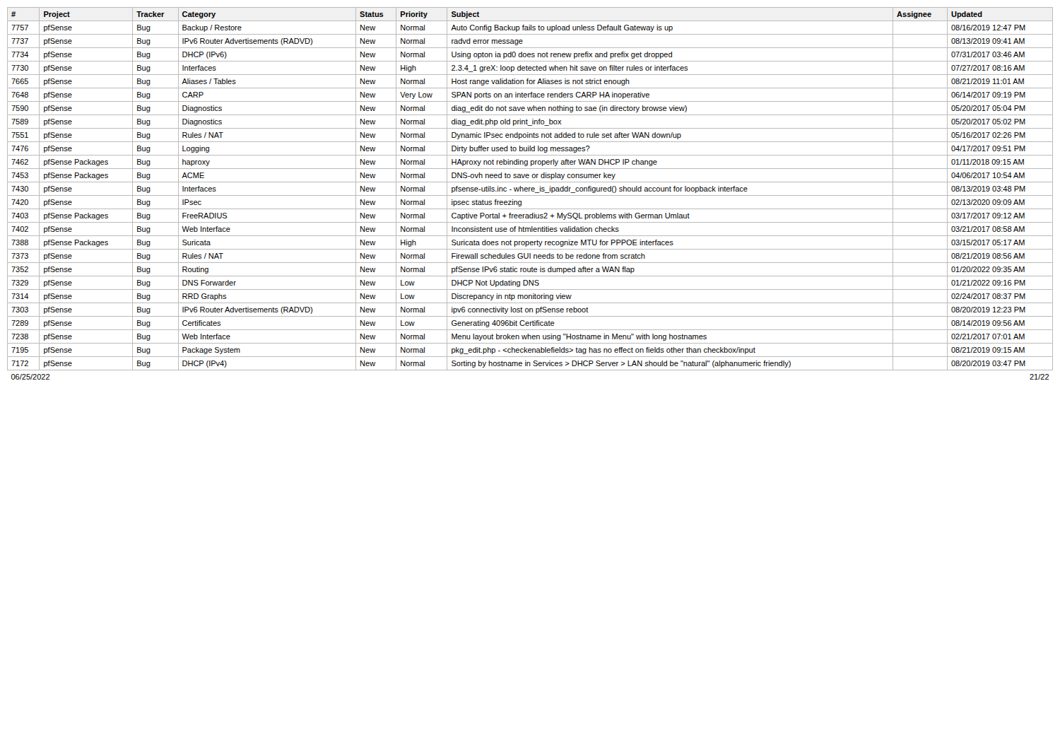| # | Project | Tracker | Category | Status | Priority | Subject | Assignee | Updated |
| --- | --- | --- | --- | --- | --- | --- | --- | --- |
| 7757 | pfSense | Bug | Backup / Restore | New | Normal | Auto Config Backup fails to upload unless Default Gateway is up | | 08/16/2019 12:47 PM |
| 7737 | pfSense | Bug | IPv6 Router Advertisements (RADVD) | New | Normal | radvd error message | | 08/13/2019 09:41 AM |
| 7734 | pfSense | Bug | DHCP (IPv6) | New | Normal | Using opton ia pd0 does not renew prefix and prefix get dropped | | 07/31/2017 03:46 AM |
| 7730 | pfSense | Bug | Interfaces | New | High | 2.3.4_1 greX: loop detected when hit save on filter rules or interfaces | | 07/27/2017 08:16 AM |
| 7665 | pfSense | Bug | Aliases / Tables | New | Normal | Host range validation for Aliases is not strict enough | | 08/21/2019 11:01 AM |
| 7648 | pfSense | Bug | CARP | New | Very Low | SPAN ports on an interface renders CARP HA inoperative | | 06/14/2017 09:19 PM |
| 7590 | pfSense | Bug | Diagnostics | New | Normal | diag_edit do not save when nothing to sae (in directory browse view) | | 05/20/2017 05:04 PM |
| 7589 | pfSense | Bug | Diagnostics | New | Normal | diag_edit.php old print_info_box | | 05/20/2017 05:02 PM |
| 7551 | pfSense | Bug | Rules / NAT | New | Normal | Dynamic IPsec endpoints not added to rule set after WAN down/up | | 05/16/2017 02:26 PM |
| 7476 | pfSense | Bug | Logging | New | Normal | Dirty buffer used to build log messages? | | 04/17/2017 09:51 PM |
| 7462 | pfSense Packages | Bug | haproxy | New | Normal | HAproxy not rebinding properly after WAN DHCP IP change | | 01/11/2018 09:15 AM |
| 7453 | pfSense Packages | Bug | ACME | New | Normal | DNS-ovh need to save or display consumer key | | 04/06/2017 10:54 AM |
| 7430 | pfSense | Bug | Interfaces | New | Normal | pfsense-utils.inc - where_is_ipaddr_configured() should account for loopback interface | | 08/13/2019 03:48 PM |
| 7420 | pfSense | Bug | IPsec | New | Normal | ipsec status freezing | | 02/13/2020 09:09 AM |
| 7403 | pfSense Packages | Bug | FreeRADIUS | New | Normal | Captive Portal + freeradius2 + MySQL problems with German Umlaut | | 03/17/2017 09:12 AM |
| 7402 | pfSense | Bug | Web Interface | New | Normal | Inconsistent use of htmlentities validation checks | | 03/21/2017 08:58 AM |
| 7388 | pfSense Packages | Bug | Suricata | New | High | Suricata does not property recognize MTU for PPPOE interfaces | | 03/15/2017 05:17 AM |
| 7373 | pfSense | Bug | Rules / NAT | New | Normal | Firewall schedules GUI needs to be redone from scratch | | 08/21/2019 08:56 AM |
| 7352 | pfSense | Bug | Routing | New | Normal | pfSense IPv6 static route is dumped after a WAN flap | | 01/20/2022 09:35 AM |
| 7329 | pfSense | Bug | DNS Forwarder | New | Low | DHCP Not Updating DNS | | 01/21/2022 09:16 PM |
| 7314 | pfSense | Bug | RRD Graphs | New | Low | Discrepancy in ntp monitoring view | | 02/24/2017 08:37 PM |
| 7303 | pfSense | Bug | IPv6 Router Advertisements (RADVD) | New | Normal | ipv6 connectivity lost on pfSense reboot | | 08/20/2019 12:23 PM |
| 7289 | pfSense | Bug | Certificates | New | Low | Generating 4096bit Certificate | | 08/14/2019 09:56 AM |
| 7238 | pfSense | Bug | Web Interface | New | Normal | Menu layout broken when using "Hostname in Menu" with long hostnames | | 02/21/2017 07:01 AM |
| 7195 | pfSense | Bug | Package System | New | Normal | pkg_edit.php - <checkenablefields> tag has no effect on fields other than checkbox/input | | 08/21/2019 09:15 AM |
| 7172 | pfSense | Bug | DHCP (IPv4) | New | Normal | Sorting by hostname in Services > DHCP Server > LAN should be "natural" (alphanumeric friendly) | | 08/20/2019 03:47 PM |
| 06/25/2022 | 21/22 |